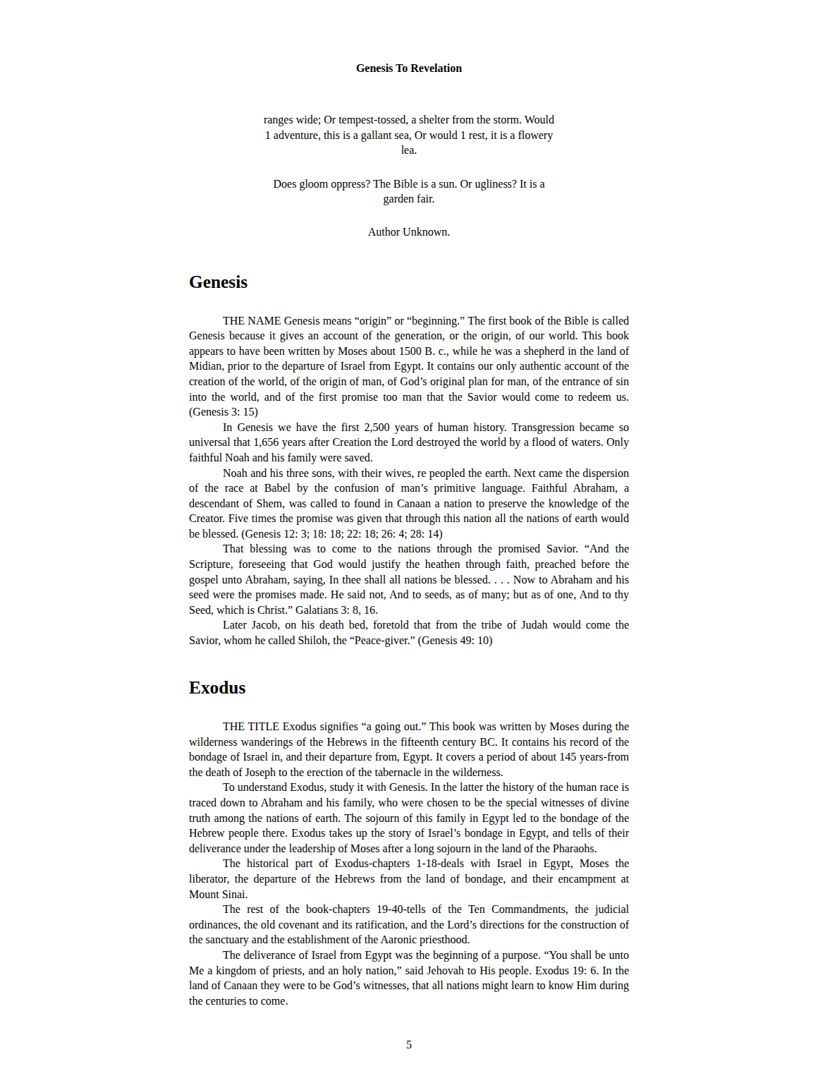Genesis To Revelation
ranges wide; Or tempest-tossed, a shelter from the storm. Would 1 adventure, this is a gallant sea, Or would 1 rest, it is a flowery lea.
Does gloom oppress? The Bible is a sun. Or ugliness? It is a garden fair.
Author Unknown.
Genesis
THE NAME Genesis means “origin” or “beginning.” The first book of the Bible is called Genesis because it gives an account of the generation, or the origin, of our world. This book appears to have been written by Moses about 1500 B. c., while he was a shepherd in the land of Midian, prior to the departure of Israel from Egypt. It contains our only authentic account of the creation of the world, of the origin of man, of God’s original plan for man, of the entrance of sin into the world, and of the first promise too man that the Savior would come to redeem us. (Genesis 3: 15)
In Genesis we have the first 2,500 years of human history. Transgression became so universal that 1,656 years after Creation the Lord destroyed the world by a flood of waters. Only faithful Noah and his family were saved.
Noah and his three sons, with their wives, re peopled the earth. Next came the dispersion of the race at Babel by the confusion of man’s primitive language. Faithful Abraham, a descendant of Shem, was called to found in Canaan a nation to preserve the knowledge of the Creator. Five times the promise was given that through this nation all the nations of earth would be blessed. (Genesis 12: 3; 18: 18; 22: 18; 26: 4; 28: 14)
That blessing was to come to the nations through the promised Savior. “And the Scripture, foreseeing that God would justify the heathen through faith, preached before the gospel unto Abraham, saying, In thee shall all nations be blessed. . . . Now to Abraham and his seed were the promises made. He said not, And to seeds, as of many; but as of one, And to thy Seed, which is Christ.” Galatians 3: 8, 16.
Later Jacob, on his death bed, foretold that from the tribe of Judah would come the Savior, whom he called Shiloh, the “Peace-giver.” (Genesis 49: 10)
Exodus
THE TITLE Exodus signifies “a going out.” This book was written by Moses during the wilderness wanderings of the Hebrews in the fifteenth century BC. It contains his record of the bondage of Israel in, and their departure from, Egypt. It covers a period of about 145 years-from the death of Joseph to the erection of the tabernacle in the wilderness.
To understand Exodus, study it with Genesis. In the latter the history of the human race is traced down to Abraham and his family, who were chosen to be the special witnesses of divine truth among the nations of earth. The sojourn of this family in Egypt led to the bondage of the Hebrew people there. Exodus takes up the story of Israel’s bondage in Egypt, and tells of their deliverance under the leadership of Moses after a long sojourn in the land of the Pharaohs.
The historical part of Exodus-chapters 1-18-deals with Israel in Egypt, Moses the liberator, the departure of the Hebrews from the land of bondage, and their encampment at Mount Sinai.
The rest of the book-chapters 19-40-tells of the Ten Commandments, the judicial ordinances, the old covenant and its ratification, and the Lord’s directions for the construction of the sanctuary and the establishment of the Aaronic priesthood.
The deliverance of Israel from Egypt was the beginning of a purpose. “You shall be unto Me a kingdom of priests, and an holy nation,” said Jehovah to His people. Exodus 19: 6. In the land of Canaan they were to be God’s witnesses, that all nations might learn to know Him during the centuries to come.
5